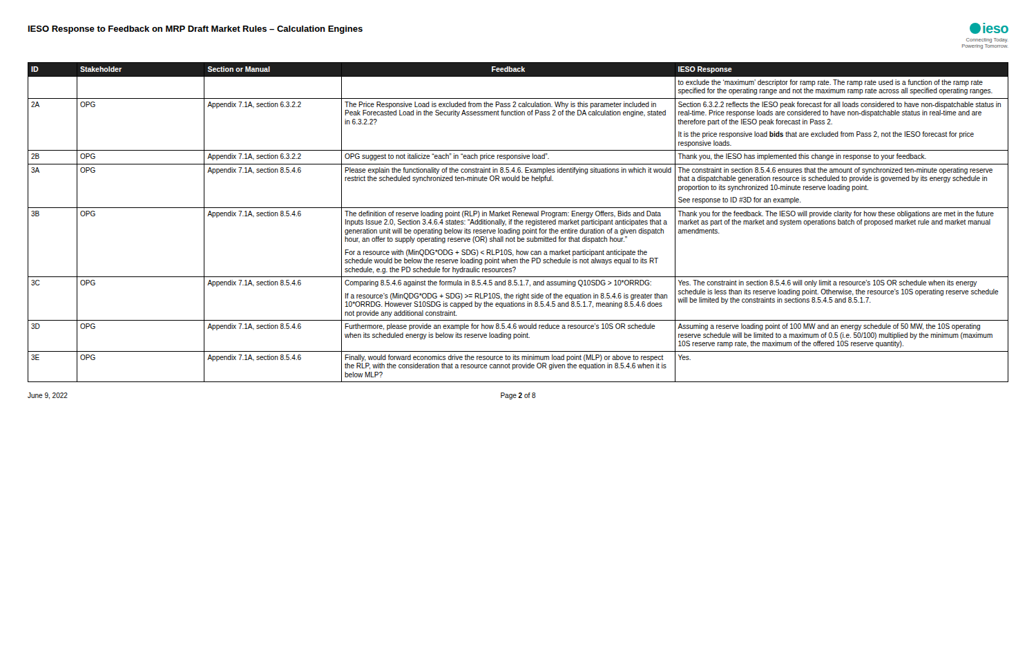IESO Response to Feedback on MRP Draft Market Rules – Calculation Engines
ieso
Connecting Today.
Powering Tomorrow.
| ID | Stakeholder | Section or Manual | Feedback | IESO Response |
| --- | --- | --- | --- | --- |
| | | | | to exclude the ‘maximum’ descriptor for ramp rate. The ramp rate used is a function of the ramp rate specified for the operating range and not the maximum ramp rate across all specified operating ranges. |
| 2A | OPG | Appendix 7.1A, section 6.3.2.2 | The Price Responsive Load is excluded from the Pass 2 calculation. Why is this parameter included in Peak Forecasted Load in the Security Assessment function of Pass 2 of the DA calculation engine, stated in 6.3.2.2? | Section 6.3.2.2 reflects the IESO peak forecast for all loads considered to have non-dispatchable status in real-time. Price response loads are considered to have non-dispatchable status in real-time and are therefore part of the IESO peak forecast in Pass 2. It is the price responsive load bids that are excluded from Pass 2, not the IESO forecast for price responsive loads. |
| 2B | OPG | Appendix 7.1A, section 6.3.2.2 | OPG suggest to not italicize “each” in “each price responsive load”. | Thank you, the IESO has implemented this change in response to your feedback. |
| 3A | OPG | Appendix 7.1A, section 8.5.4.6 | Please explain the functionality of the constraint in 8.5.4.6. Examples identifying situations in which it would restrict the scheduled synchronized ten-minute OR would be helpful. | The constraint in section 8.5.4.6 ensures that the amount of synchronized ten-minute operating reserve that a dispatchable generation resource is scheduled to provide is governed by its energy schedule in proportion to its synchronized 10-minute reserve loading point. See response to ID #3D for an example. |
| 3B | OPG | Appendix 7.1A, section 8.5.4.6 | The definition of reserve loading point (RLP) in Market Renewal Program: Energy Offers, Bids and Data Inputs Issue 2.0, Section 3.4.6.4 states: “Additionally, if the registered market participant anticipates that a generation unit will be operating below its reserve loading point for the entire duration of a given dispatch hour, an offer to supply operating reserve (OR) shall not be submitted for that dispatch hour.” For a resource with (MinQDG*ODG + SDG) < RLP10S, how can a market participant anticipate the schedule would be below the reserve loading point when the PD schedule is not always equal to its RT schedule, e.g. the PD schedule for hydraulic resources? | Thank you for the feedback. The IESO will provide clarity for how these obligations are met in the future market as part of the market and system operations batch of proposed market rule and market manual amendments. |
| 3C | OPG | Appendix 7.1A, section 8.5.4.6 | Comparing 8.5.4.6 against the formula in 8.5.4.5 and 8.5.1.7, and assuming Q10SDG > 10*ORRDG: If a resource’s (MinQDG*ODG + SDG) >= RLP10S, the right side of the equation in 8.5.4.6 is greater than 10*ORRDG. However S10SDG is capped by the equations in 8.5.4.5 and 8.5.1.7, meaning 8.5.4.6 does not provide any additional constraint. | Yes. The constraint in section 8.5.4.6 will only limit a resource’s 10S OR schedule when its energy schedule is less than its reserve loading point. Otherwise, the resource’s 10S operating reserve schedule will be limited by the constraints in sections 8.5.4.5 and 8.5.1.7. |
| 3D | OPG | Appendix 7.1A, section 8.5.4.6 | Furthermore, please provide an example for how 8.5.4.6 would reduce a resource’s 10S OR schedule when its scheduled energy is below its reserve loading point. | Assuming a reserve loading point of 100 MW and an energy schedule of 50 MW, the 10S operating reserve schedule will be limited to a maximum of 0.5 (i.e. 50/100) multiplied by the minimum (maximum 10S reserve ramp rate, the maximum of the offered 10S reserve quantity). |
| 3E | OPG | Appendix 7.1A, section 8.5.4.6 | Finally, would forward economics drive the resource to its minimum load point (MLP) or above to respect the RLP, with the consideration that a resource cannot provide OR given the equation in 8.5.4.6 when it is below MLP? | Yes. |
June 9, 2022
Page 2 of 8